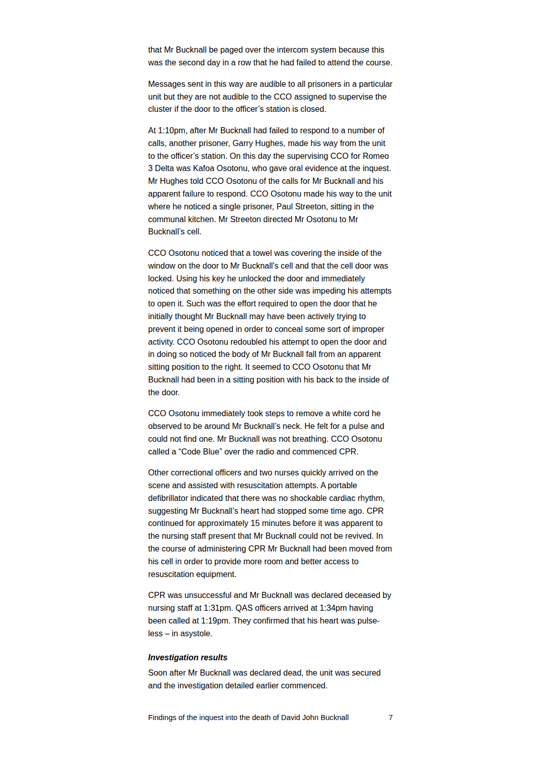that Mr Bucknall be paged over the intercom system because this was the second day in a row that he had failed to attend the course.
Messages sent in this way are audible to all prisoners in a particular unit but they are not audible to the CCO assigned to supervise the cluster if the door to the officer’s station is closed.
At 1:10pm, after Mr Bucknall had failed to respond to a number of calls, another prisoner, Garry Hughes, made his way from the unit to the officer’s station. On this day the supervising CCO for Romeo 3 Delta was Kafoa Osotonu, who gave oral evidence at the inquest. Mr Hughes told CCO Osotonu of the calls for Mr Bucknall and his apparent failure to respond. CCO Osotonu made his way to the unit where he noticed a single prisoner, Paul Streeton, sitting in the communal kitchen. Mr Streeton directed Mr Osotonu to Mr Bucknall’s cell.
CCO Osotonu noticed that a towel was covering the inside of the window on the door to Mr Bucknall's cell and that the cell door was locked. Using his key he unlocked the door and immediately noticed that something on the other side was impeding his attempts to open it. Such was the effort required to open the door that he initially thought Mr Bucknall may have been actively trying to prevent it being opened in order to conceal some sort of improper activity. CCO Osotonu redoubled his attempt to open the door and in doing so noticed the body of Mr Bucknall fall from an apparent sitting position to the right. It seemed to CCO Osotonu that Mr Bucknall had been in a sitting position with his back to the inside of the door.
CCO Osotonu immediately took steps to remove a white cord he observed to be around Mr Bucknall’s neck. He felt for a pulse and could not find one. Mr Bucknall was not breathing. CCO Osotonu called a “Code Blue” over the radio and commenced CPR.
Other correctional officers and two nurses quickly arrived on the scene and assisted with resuscitation attempts. A portable defibrillator indicated that there was no shockable cardiac rhythm, suggesting Mr Bucknall’s heart had stopped some time ago. CPR continued for approximately 15 minutes before it was apparent to the nursing staff present that Mr Bucknall could not be revived. In the course of administering CPR Mr Bucknall had been moved from his cell in order to provide more room and better access to resuscitation equipment.
CPR was unsuccessful and Mr Bucknall was declared deceased by nursing staff at 1:31pm. QAS officers arrived at 1:34pm having been called at 1:19pm. They confirmed that his heart was pulse-less – in asystole.
Investigation results
Soon after Mr Bucknall was declared dead, the unit was secured and the investigation detailed earlier commenced.
Findings of the inquest into the death of David John Bucknall 7